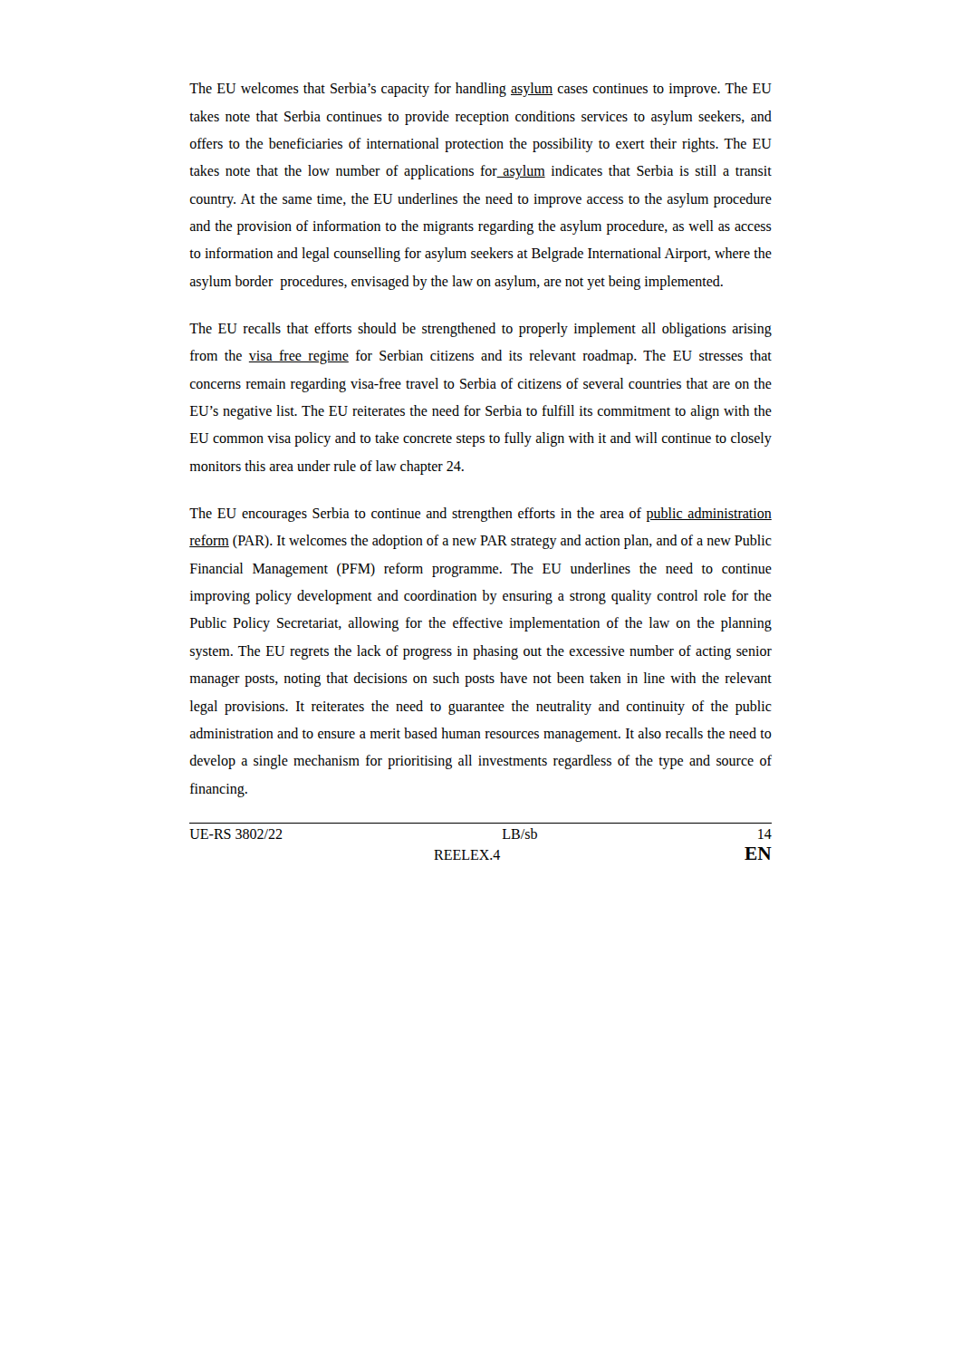The EU welcomes that Serbia’s capacity for handling asylum cases continues to improve. The EU takes note that Serbia continues to provide reception conditions services to asylum seekers, and offers to the beneficiaries of international protection the possibility to exert their rights. The EU takes note that the low number of applications for asylum indicates that Serbia is still a transit country. At the same time, the EU underlines the need to improve access to the asylum procedure and the provision of information to the migrants regarding the asylum procedure, as well as access to information and legal counselling for asylum seekers at Belgrade International Airport, where the asylum border procedures, envisaged by the law on asylum, are not yet being implemented.
The EU recalls that efforts should be strengthened to properly implement all obligations arising from the visa free regime for Serbian citizens and its relevant roadmap. The EU stresses that concerns remain regarding visa-free travel to Serbia of citizens of several countries that are on the EU’s negative list. The EU reiterates the need for Serbia to fulfill its commitment to align with the EU common visa policy and to take concrete steps to fully align with it and will continue to closely monitors this area under rule of law chapter 24.
The EU encourages Serbia to continue and strengthen efforts in the area of public administration reform (PAR). It welcomes the adoption of a new PAR strategy and action plan, and of a new Public Financial Management (PFM) reform programme. The EU underlines the need to continue improving policy development and coordination by ensuring a strong quality control role for the Public Policy Secretariat, allowing for the effective implementation of the law on the planning system. The EU regrets the lack of progress in phasing out the excessive number of acting senior manager posts, noting that decisions on such posts have not been taken in line with the relevant legal provisions. It reiterates the need to guarantee the neutrality and continuity of the public administration and to ensure a merit based human resources management. It also recalls the need to develop a single mechanism for prioritising all investments regardless of the type and source of financing.
UE-RS 3802/22
LB/sb
14
REELEX.4
EN